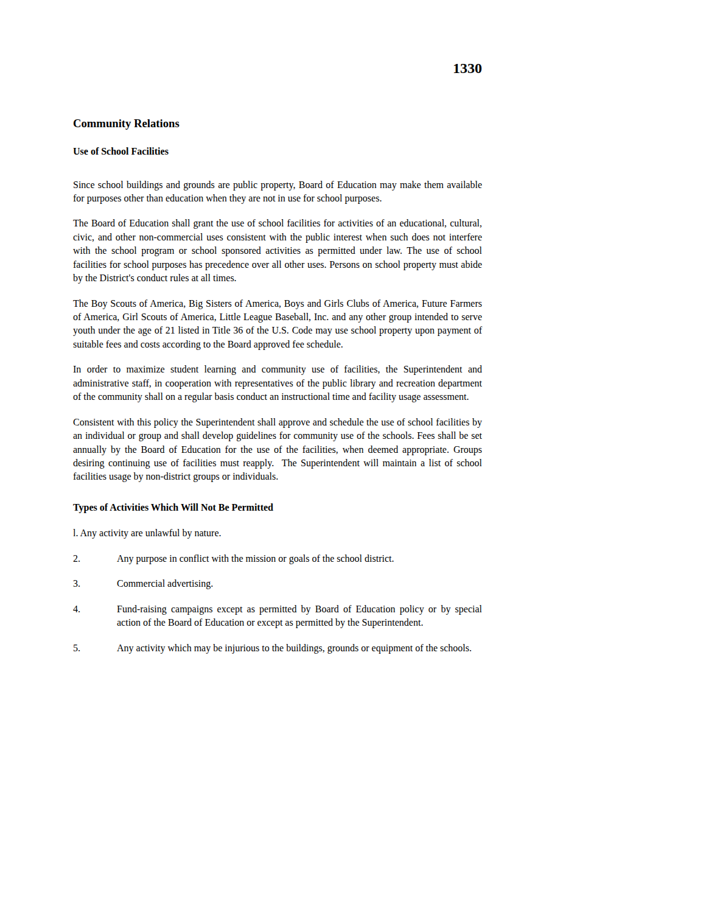1330
Community Relations
Use of School Facilities
Since school buildings and grounds are public property, Board of Education may make them available for purposes other than education when they are not in use for school purposes.
The Board of Education shall grant the use of school facilities for activities of an educational, cultural, civic, and other non-commercial uses consistent with the public interest when such does not interfere with the school program or school sponsored activities as permitted under law. The use of school facilities for school purposes has precedence over all other uses. Persons on school property must abide by the District's conduct rules at all times.
The Boy Scouts of America, Big Sisters of America, Boys and Girls Clubs of America, Future Farmers of America, Girl Scouts of America, Little League Baseball, Inc. and any other group intended to serve youth under the age of 21 listed in Title 36 of the U.S. Code may use school property upon payment of suitable fees and costs according to the Board approved fee schedule.
In order to maximize student learning and community use of facilities, the Superintendent and administrative staff, in cooperation with representatives of the public library and recreation department of the community shall on a regular basis conduct an instructional time and facility usage assessment.
Consistent with this policy the Superintendent shall approve and schedule the use of school facilities by an individual or group and shall develop guidelines for community use of the schools. Fees shall be set annually by the Board of Education for the use of the facilities, when deemed appropriate. Groups desiring continuing use of facilities must reapply. The Superintendent will maintain a list of school facilities usage by non-district groups or individuals.
Types of Activities Which Will Not Be Permitted
l. Any activity are unlawful by nature.
2. Any purpose in conflict with the mission or goals of the school district.
3. Commercial advertising.
4. Fund-raising campaigns except as permitted by Board of Education policy or by special action of the Board of Education or except as permitted by the Superintendent.
5. Any activity which may be injurious to the buildings, grounds or equipment of the schools.